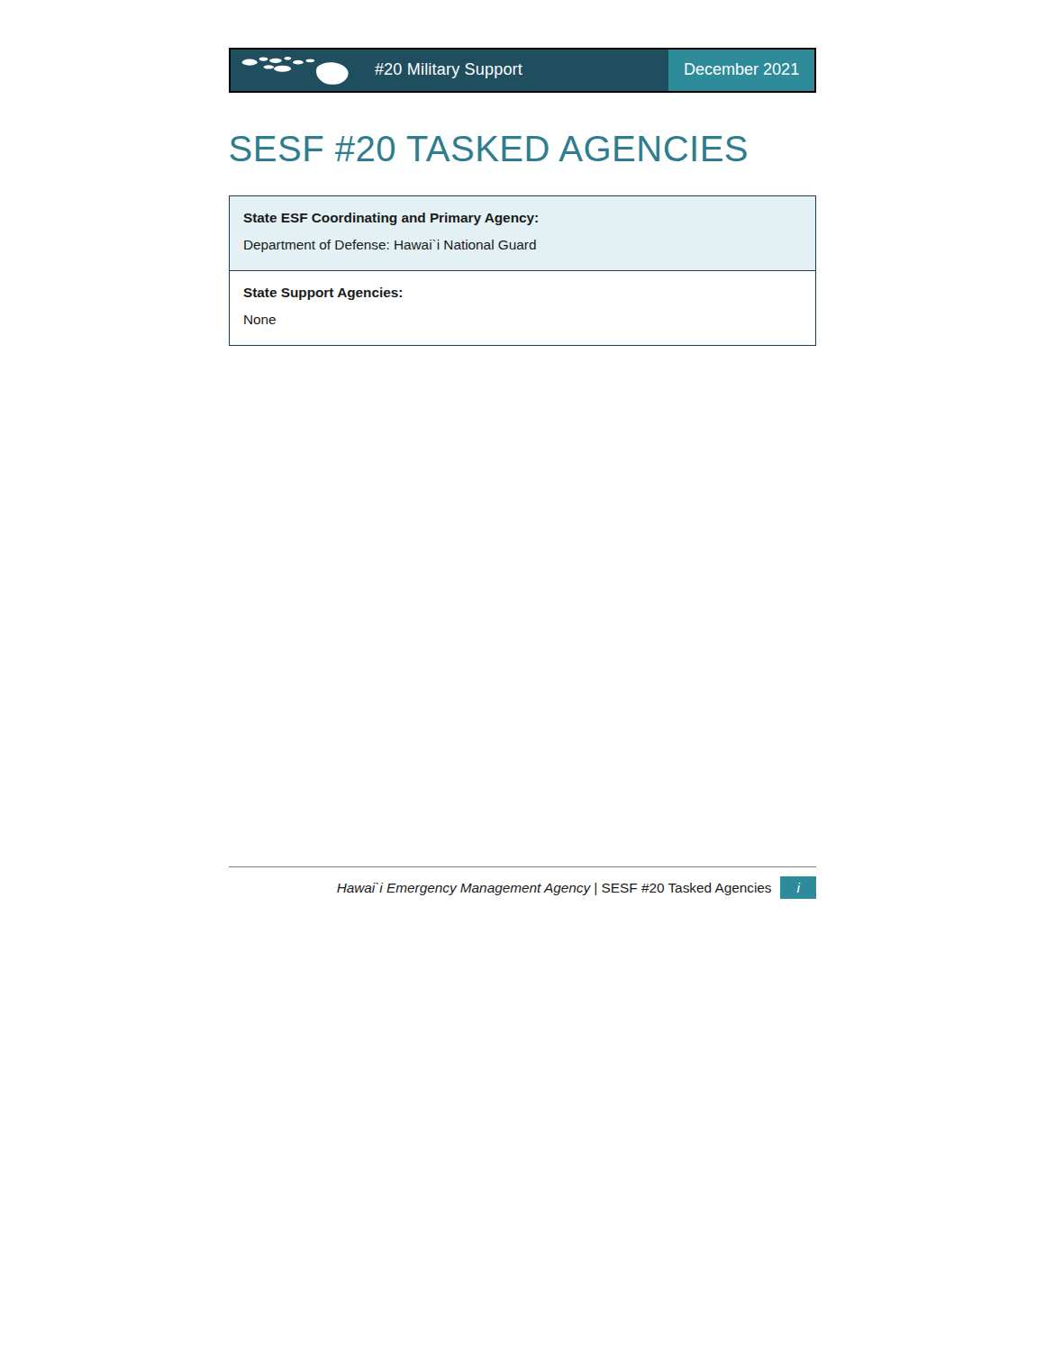#20 Military Support
December 2021
SESF #20 TASKED AGENCIES
State ESF Coordinating and Primary Agency:
Department of Defense: Hawai`i National Guard
State Support Agencies:
None
Hawai`i Emergency Management Agency | SESF #20 Tasked Agencies
i